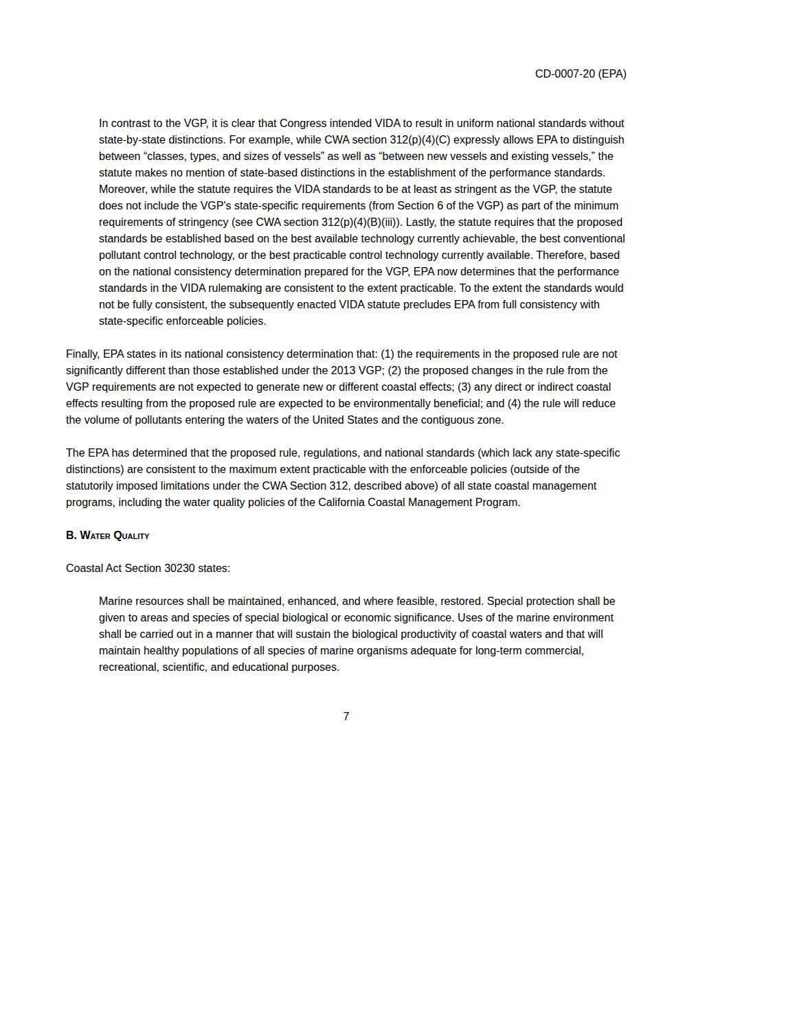CD-0007-20 (EPA)
In contrast to the VGP, it is clear that Congress intended VIDA to result in uniform national standards without state-by-state distinctions. For example, while CWA section 312(p)(4)(C) expressly allows EPA to distinguish between “classes, types, and sizes of vessels” as well as “between new vessels and existing vessels,” the statute makes no mention of state-based distinctions in the establishment of the performance standards. Moreover, while the statute requires the VIDA standards to be at least as stringent as the VGP, the statute does not include the VGP's state-specific requirements (from Section 6 of the VGP) as part of the minimum requirements of stringency (see CWA section 312(p)(4)(B)(iii)). Lastly, the statute requires that the proposed standards be established based on the best available technology currently achievable, the best conventional pollutant control technology, or the best practicable control technology currently available. Therefore, based on the national consistency determination prepared for the VGP, EPA now determines that the performance standards in the VIDA rulemaking are consistent to the extent practicable. To the extent the standards would not be fully consistent, the subsequently enacted VIDA statute precludes EPA from full consistency with state-specific enforceable policies.
Finally, EPA states in its national consistency determination that: (1) the requirements in the proposed rule are not significantly different than those established under the 2013 VGP; (2) the proposed changes in the rule from the VGP requirements are not expected to generate new or different coastal effects; (3) any direct or indirect coastal effects resulting from the proposed rule are expected to be environmentally beneficial; and (4) the rule will reduce the volume of pollutants entering the waters of the United States and the contiguous zone.
The EPA has determined that the proposed rule, regulations, and national standards (which lack any state-specific distinctions) are consistent to the maximum extent practicable with the enforceable policies (outside of the statutorily imposed limitations under the CWA Section 312, described above) of all state coastal management programs, including the water quality policies of the California Coastal Management Program.
B. Water Quality
Coastal Act Section 30230 states:
Marine resources shall be maintained, enhanced, and where feasible, restored. Special protection shall be given to areas and species of special biological or economic significance. Uses of the marine environment shall be carried out in a manner that will sustain the biological productivity of coastal waters and that will maintain healthy populations of all species of marine organisms adequate for long-term commercial, recreational, scientific, and educational purposes.
7